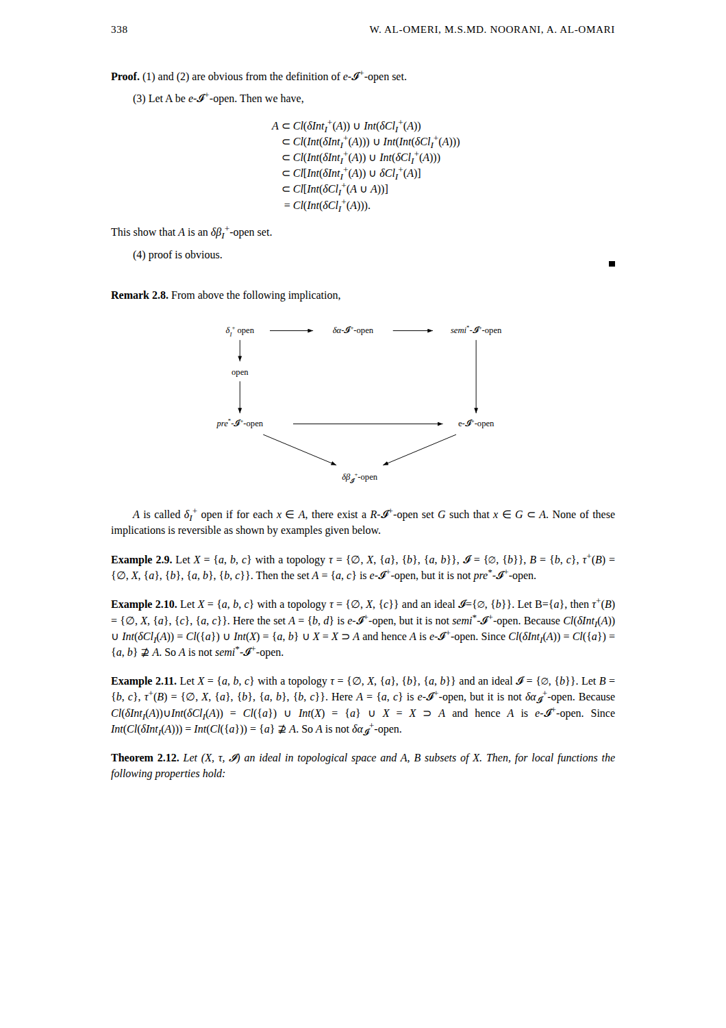338 W. AL-OMERI, M.S.MD. NOORANI, A. AL-OMARI
Proof. (1) and (2) are obvious from the definition of e-𝓘+-open set.
(3) Let A be e-𝓘+-open. Then we have,
A ⊂ Cl(δIntI+(A)) ∪ Int(δClI+(A))
⊂ Cl(Int(δIntI+(A))) ∪ Int(Int(δClI+(A)))
⊂ Cl(Int(δIntI+(A)) ∪ Int(δClI+(A)))
⊂ Cl[Int(δIntI+(A)) ∪ δClI+(A)]
⊂ Cl[Int(δClI+(A ∪ A))]
= Cl(Int(δClI+(A))).
This show that A is an δβI+-open set.
(4) proof is obvious.
Remark 2.8. From above the following implication,
δI+ open δα-𝓘+-open semi*-𝓘+-open open pre*-𝓘+-open e-𝓘+-open δβ𝓘+-open
A is called δI+ open if for each x ∈ A, there exist a R-𝓘+-open set G such that x ∈ G ⊂ A. None of these implications is reversible as shown by examples given below.
Example 2.9. Let X = {a, b, c} with a topology τ = {∅, X, {a}, {b}, {a, b}}, 𝓘 = {∅, {b}}, B = {b, c}, τ+(B) = {∅, X, {a}, {b}, {a, b}, {b, c}}. Then the set A = {a, c} is e-𝓘+-open, but it is not pre*-𝓘+-open.
Example 2.10. Let X = {a, b, c} with a topology τ = {∅, X, {c}} and an ideal 𝓘={∅, {b}}. Let B={a}, then τ+(B) = {∅, X, {a}, {c}, {a, c}}. Here the set A = {b, d} is e-𝓘+-open, but it is not semi*-𝓘+-open. Because Cl(δIntI(A)) ∪ Int(δClI(A)) = Cl({a}) ∪ Int(X) = {a, b} ∪ X = X ⊃ A and hence A is e-𝓘+-open. Since Cl(δIntI(A)) = Cl({a}) = {a, b} ⊉ A. So A is not semi*-𝓘+-open.
Example 2.11. Let X = {a, b, c} with a topology τ = {∅, X, {a}, {b}, {a, b}} and an ideal 𝓘 = {∅, {b}}. Let B = {b, c}, τ+(B) = {∅, X, {a}, {b}, {a, b}, {b, c}}. Here A = {a, c} is e-𝓘+-open, but it is not δα𝓘+-open. Because Cl(δIntI(A))∪Int(δClI(A)) = Cl({a}) ∪ Int(X) = {a} ∪ X = X ⊃ A and hence A is e-𝓘+-open. Since Int(Cl(δIntI(A))) = Int(Cl({a})) = {a} ⊉ A. So A is not δα𝓘+-open.
Theorem 2.12. Let (X, τ, 𝓘) an ideal in topological space and A, B subsets of X. Then, for local functions the following properties hold: